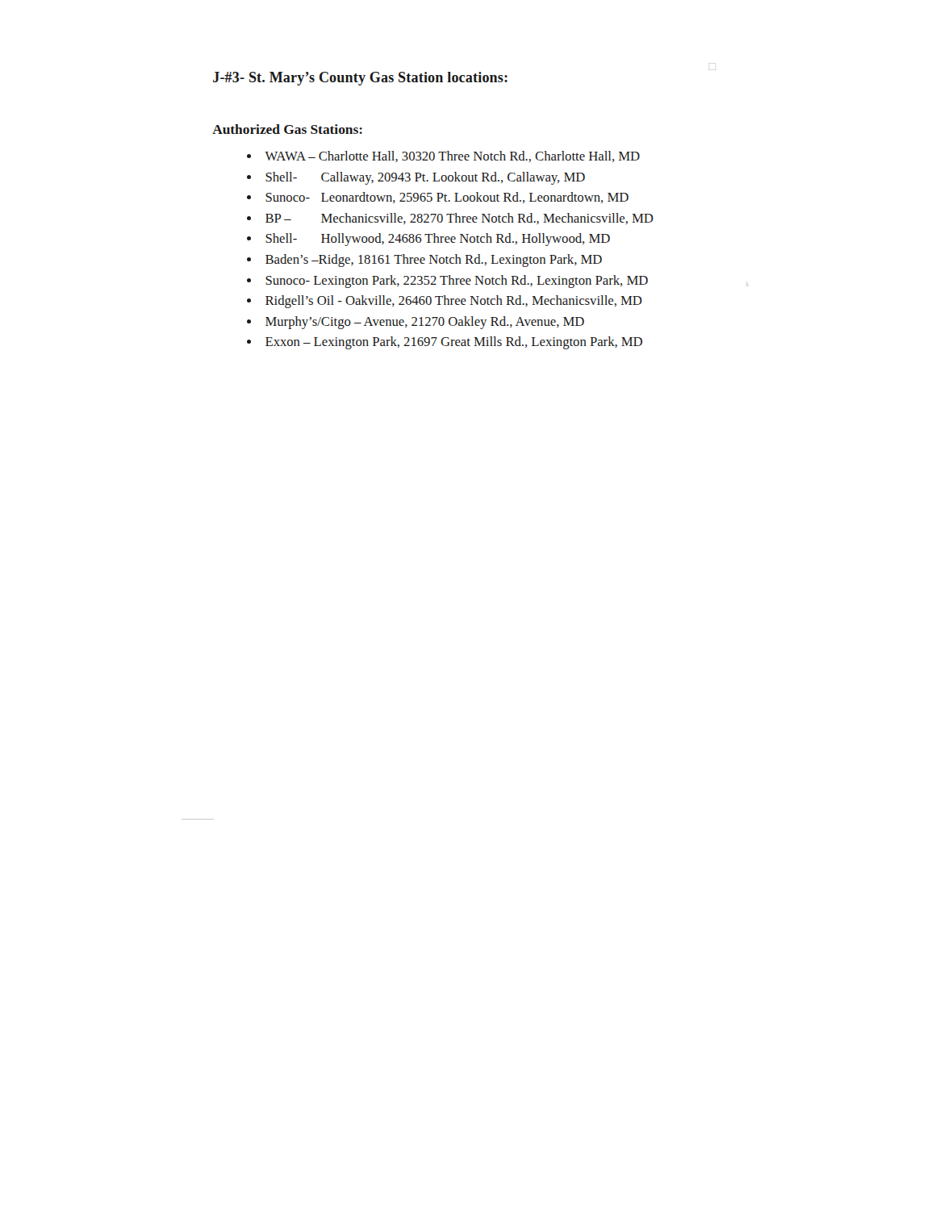□ ᵏ
J-#3- St. Mary’s County Gas Station locations:
Authorized Gas Stations:
WAWA – Charlotte Hall, 30320 Three Notch Rd., Charlotte Hall, MD
Shell-Callaway, 20943 Pt. Lookout Rd., Callaway, MD
Sunoco-Leonardtown, 25965 Pt. Lookout Rd., Leonardtown, MD
BP –Mechanicsville, 28270 Three Notch Rd., Mechanicsville, MD
Shell-Hollywood, 24686 Three Notch Rd., Hollywood, MD
Baden’s –Ridge, 18161 Three Notch Rd., Lexington Park, MD
Sunoco- Lexington Park, 22352 Three Notch Rd., Lexington Park, MD
Ridgell’s Oil - Oakville, 26460 Three Notch Rd., Mechanicsville, MD
Murphy’s/Citgo – Avenue, 21270 Oakley Rd., Avenue, MD
Exxon – Lexington Park, 21697 Great Mills Rd., Lexington Park, MD